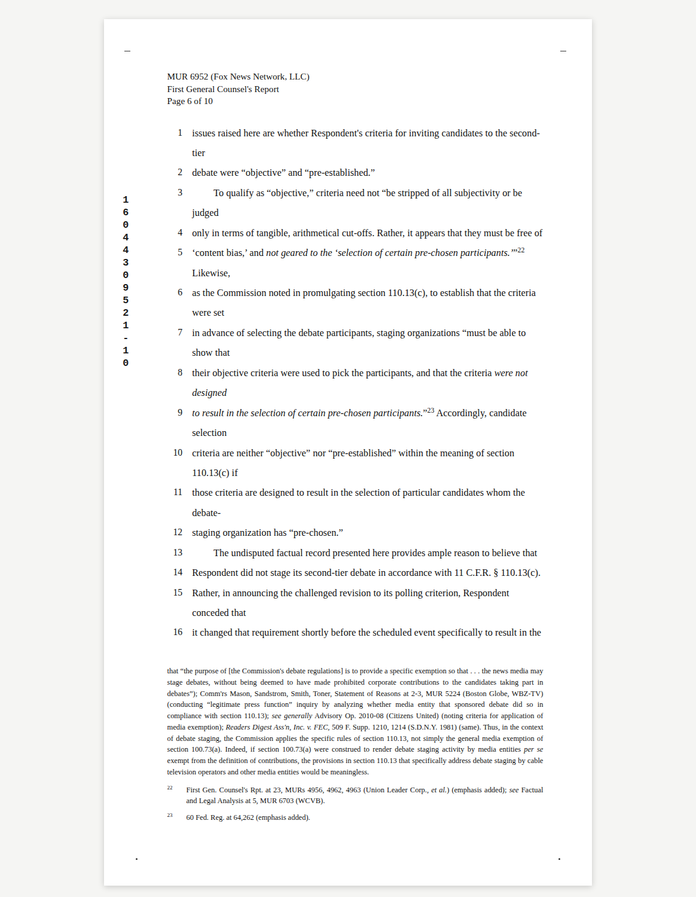16044309521-10
MUR 6952 (Fox News Network, LLC)
First General Counsel's Report
Page 6 of 10
issues raised here are whether Respondent's criteria for inviting candidates to the second-tier
debate were “objective” and “pre-established.”
To qualify as “objective,” criteria need not “be stripped of all subjectivity or be judged
only in terms of tangible, arithmetical cut-offs. Rather, it appears that they must be free of
‘content bias,’ and not geared to the ‘selection of certain pre-chosen participants.’”22 Likewise,
as the Commission noted in promulgating section 110.13(c), to establish that the criteria were set
in advance of selecting the debate participants, staging organizations “must be able to show that
their objective criteria were used to pick the participants, and that the criteria were not designed
to result in the selection of certain pre-chosen participants.”23 Accordingly, candidate selection
criteria are neither “objective” nor “pre-established” within the meaning of section 110.13(c) if
those criteria are designed to result in the selection of particular candidates whom the debate-
staging organization has “pre-chosen.”
The undisputed factual record presented here provides ample reason to believe that
Respondent did not stage its second-tier debate in accordance with 11 C.F.R. § 110.13(c).
Rather, in announcing the challenged revision to its polling criterion, Respondent conceded that
it changed that requirement shortly before the scheduled event specifically to result in the
that “the purpose of [the Commission's debate regulations] is to provide a specific exemption so that . . . the news media may stage debates, without being deemed to have made prohibited corporate contributions to the candidates taking part in debates”); Comm'rs Mason, Sandstrom, Smith, Toner, Statement of Reasons at 2-3, MUR 5224 (Boston Globe, WBZ-TV) (conducting “legitimate press function” inquiry by analyzing whether media entity that sponsored debate did so in compliance with section 110.13); see generally Advisory Op. 2010-08 (Citizens United) (noting criteria for application of media exemption); Readers Digest Ass'n, Inc. v. FEC, 509 F. Supp. 1210, 1214 (S.D.N.Y. 1981) (same). Thus, in the context of debate staging, the Commission applies the specific rules of section 110.13, not simply the general media exemption of section 100.73(a). Indeed, if section 100.73(a) were construed to render debate staging activity by media entities per se exempt from the definition of contributions, the provisions in section 110.13 that specifically address debate staging by cable television operators and other media entities would be meaningless.
22
First Gen. Counsel's Rpt. at 23, MURs 4956, 4962, 4963 (Union Leader Corp., et al.) (emphasis added); see Factual and Legal Analysis at 5, MUR 6703 (WCVB).
23
60 Fed. Reg. at 64,262 (emphasis added).